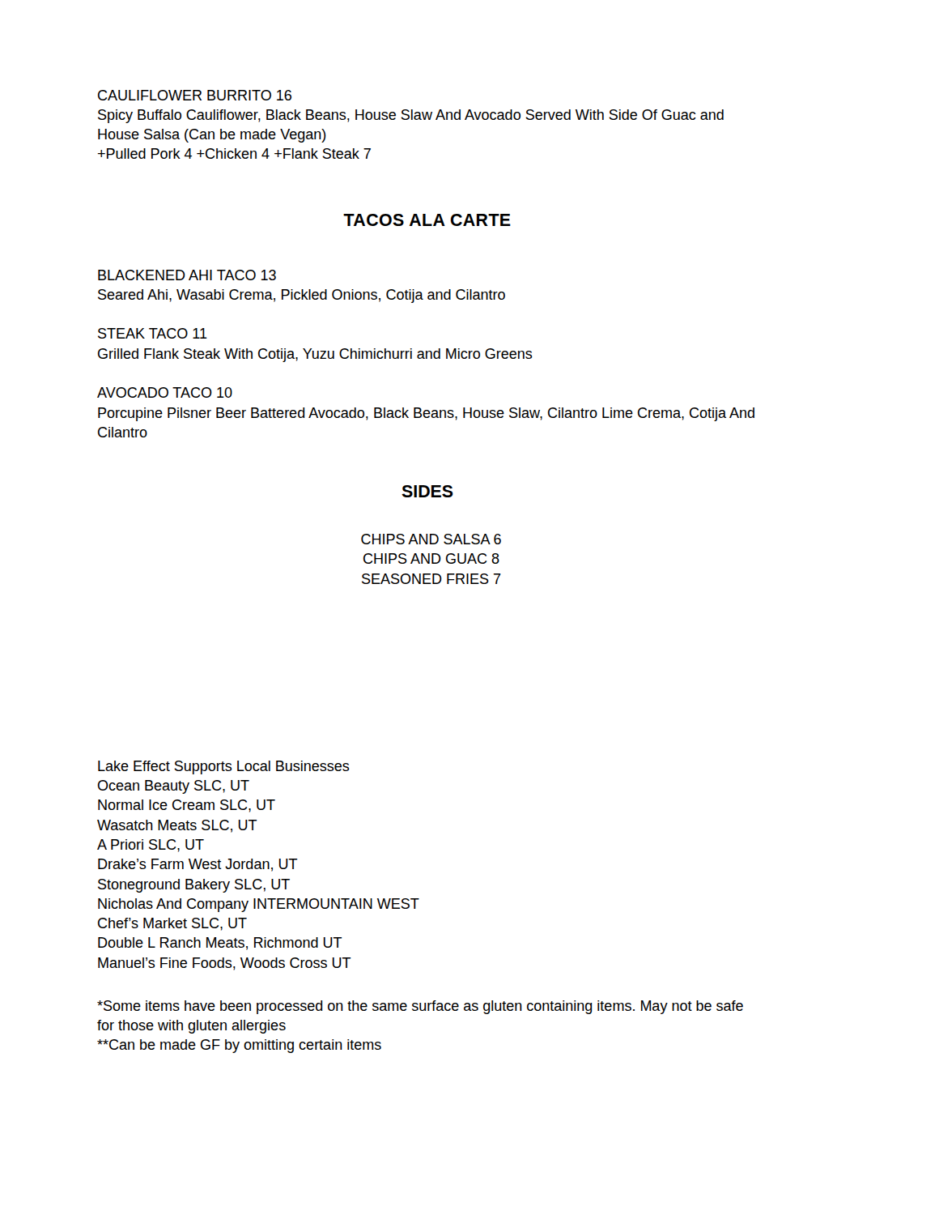CAULIFLOWER BURRITO 16
Spicy Buffalo Cauliflower, Black Beans, House Slaw And Avocado Served With Side Of Guac and House Salsa (Can be made Vegan)
+Pulled Pork 4 +Chicken 4 +Flank Steak 7
TACOS ALA CARTE
BLACKENED AHI TACO 13
Seared Ahi, Wasabi Crema, Pickled Onions, Cotija and Cilantro
STEAK TACO 11
Grilled Flank Steak With Cotija, Yuzu Chimichurri and Micro Greens
AVOCADO TACO 10
Porcupine Pilsner Beer Battered Avocado, Black Beans, House Slaw, Cilantro Lime Crema, Cotija And Cilantro
SIDES
CHIPS AND SALSA 6
CHIPS AND GUAC 8
SEASONED FRIES 7
Lake Effect Supports Local Businesses
Ocean Beauty SLC, UT
Normal Ice Cream SLC, UT
Wasatch Meats SLC, UT
A Priori SLC, UT
Drake’s Farm West Jordan, UT
Stoneground Bakery SLC, UT
Nicholas And Company INTERMOUNTAIN WEST
Chef’s Market SLC, UT
Double L Ranch Meats, Richmond UT
Manuel’s Fine Foods, Woods Cross UT
*Some items have been processed on the same surface as gluten containing items. May not be safe for those with gluten allergies
**Can be made GF by omitting certain items